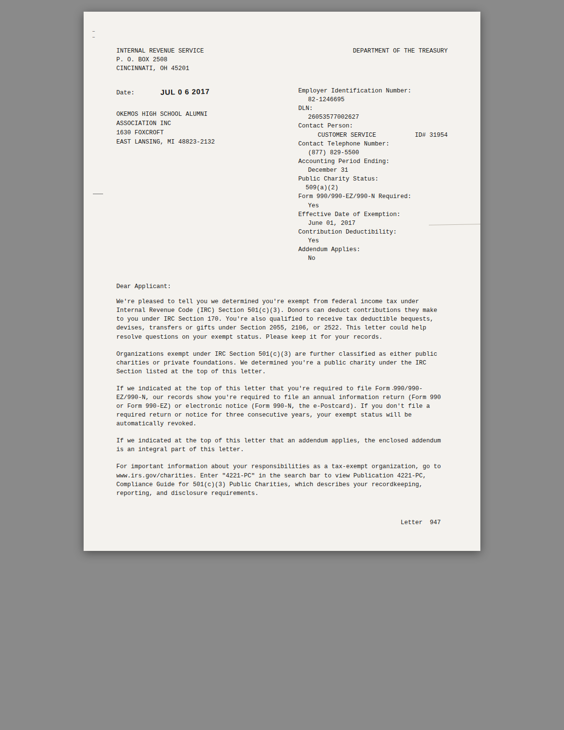– –
INTERNAL REVENUE SERVICE P. O. BOX 2508 CINCINNATI, OH 45201
DEPARTMENT OF THE TREASURY
Date: JUL 0 6 2017
OKEMOS HIGH SCHOOL ALUMNI ASSOCIATION INC 1630 FOXCROFT EAST LANSING, MI 48823-2132
Employer Identification Number:
82-1246695
DLN:
26053577002627
Contact Person:
CUSTOMER SERVICE ID# 31954
Contact Telephone Number:
(877) 829-5500
Accounting Period Ending:
December 31
Public Charity Status:
509(a)(2)
Form 990/990-EZ/990-N Required:
Yes
Effective Date of Exemption:
June 01, 2017
Contribution Deductibility:
Yes
Addendum Applies:
No
Dear Applicant:
We're pleased to tell you we determined you're exempt from federal income tax under Internal Revenue Code (IRC) Section 501(c)(3). Donors can deduct contributions they make to you under IRC Section 170. You're also qualified to receive tax deductible bequests, devises, transfers or gifts under Section 2055, 2106, or 2522. This letter could help resolve questions on your exempt status. Please keep it for your records.
Organizations exempt under IRC Section 501(c)(3) are further classified as either public charities or private foundations. We determined you're a public charity under the IRC Section listed at the top of this letter.
If we indicated at the top of this letter that you're required to file Form 990/990-EZ/990-N, our records show you're required to file an annual information return (Form 990 or Form 990-EZ) or electronic notice (Form 990-N, the e-Postcard). If you don't file a required return or notice for three consecutive years, your exempt status will be automatically revoked.
If we indicated at the top of this letter that an addendum applies, the enclosed addendum is an integral part of this letter.
For important information about your responsibilities as a tax-exempt organization, go to www.irs.gov/charities. Enter "4221-PC" in the search bar to view Publication 4221-PC, Compliance Guide for 501(c)(3) Public Charities, which describes your recordkeeping, reporting, and disclosure requirements.
Letter 947